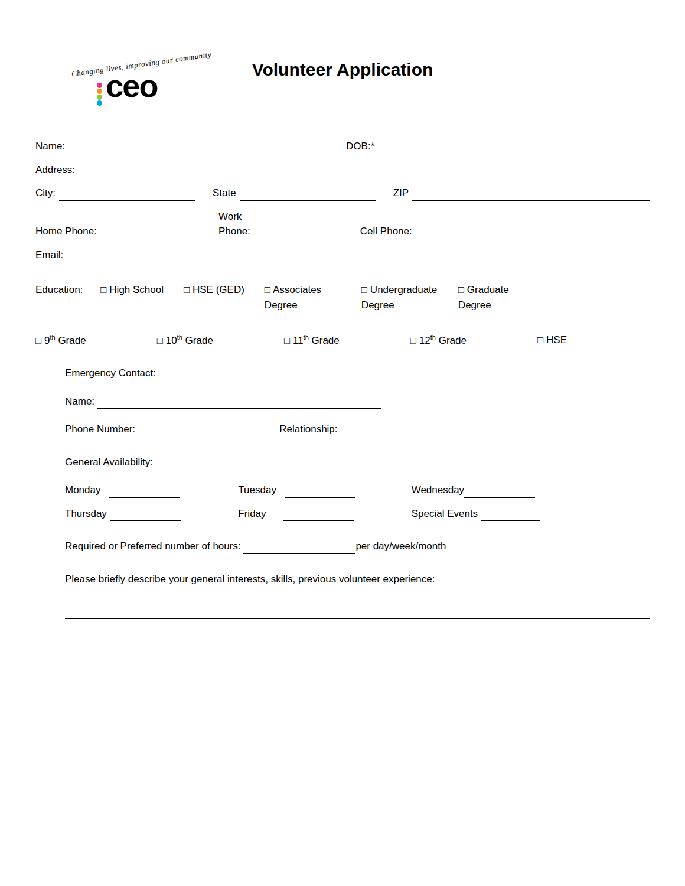Changing lives, improving our community
ceo
Volunteer Application
Name: DOB:*
Address:
City: State ZIP
Home Phone: Work
Phone: Cell Phone:
Email:
Education: □ High School □ HSE (GED) □ Associates Degree □ Undergraduate Degree □ Graduate Degree
□ 9th Grade □ 10th Grade □ 11th Grade □ 12th Grade □ HSE
Emergency Contact:
Name:
Phone Number: Relationship:
General Availability:
Monday
Tuesday
Wednesday
Thursday
Friday
Special Events
Required or Preferred number of hours: per day/week/month
Please briefly describe your general interests, skills, previous volunteer experience: